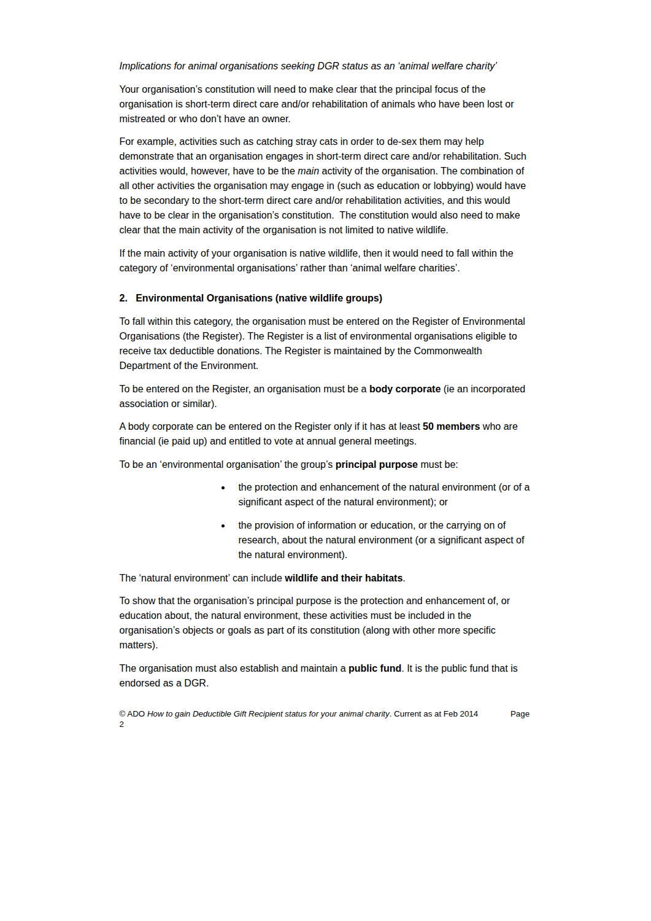Implications for animal organisations seeking DGR status as an ‘animal welfare charity’
Your organisation’s constitution will need to make clear that the principal focus of the organisation is short-term direct care and/or rehabilitation of animals who have been lost or mistreated or who don’t have an owner.
For example, activities such as catching stray cats in order to de-sex them may help demonstrate that an organisation engages in short-term direct care and/or rehabilitation. Such activities would, however, have to be the main activity of the organisation. The combination of all other activities the organisation may engage in (such as education or lobbying) would have to be secondary to the short-term direct care and/or rehabilitation activities, and this would have to be clear in the organisation’s constitution. The constitution would also need to make clear that the main activity of the organisation is not limited to native wildlife.
If the main activity of your organisation is native wildlife, then it would need to fall within the category of ‘environmental organisations’ rather than ‘animal welfare charities’.
2. Environmental Organisations (native wildlife groups)
To fall within this category, the organisation must be entered on the Register of Environmental Organisations (the Register). The Register is a list of environmental organisations eligible to receive tax deductible donations. The Register is maintained by the Commonwealth Department of the Environment.
To be entered on the Register, an organisation must be a body corporate (ie an incorporated association or similar).
A body corporate can be entered on the Register only if it has at least 50 members who are financial (ie paid up) and entitled to vote at annual general meetings.
To be an ‘environmental organisation’ the group’s principal purpose must be:
the protection and enhancement of the natural environment (or of a significant aspect of the natural environment); or
the provision of information or education, or the carrying on of research, about the natural environment (or a significant aspect of the natural environment).
The ‘natural environment’ can include wildlife and their habitats.
To show that the organisation’s principal purpose is the protection and enhancement of, or education about, the natural environment, these activities must be included in the organisation’s objects or goals as part of its constitution (along with other more specific matters).
The organisation must also establish and maintain a public fund. It is the public fund that is endorsed as a DGR.
© ADO How to gain Deductible Gift Recipient status for your animal charity. Current as at Feb 2014 Page 2